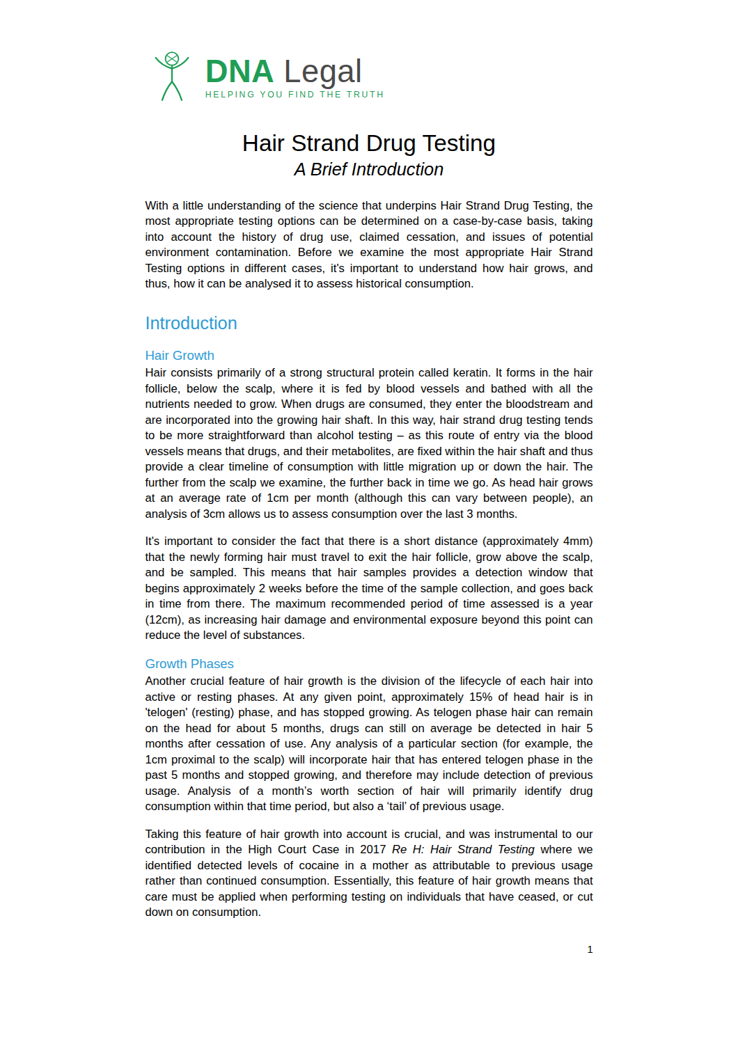DNA Legal
HELPING YOU FIND THE TRUTH
Hair Strand Drug Testing A Brief Introduction
With a little understanding of the science that underpins Hair Strand Drug Testing, the most appropriate testing options can be determined on a case-by-case basis, taking into account the history of drug use, claimed cessation, and issues of potential environment contamination. Before we examine the most appropriate Hair Strand Testing options in different cases, it's important to understand how hair grows, and thus, how it can be analysed it to assess historical consumption.
Introduction
Hair Growth
Hair consists primarily of a strong structural protein called keratin. It forms in the hair follicle, below the scalp, where it is fed by blood vessels and bathed with all the nutrients needed to grow. When drugs are consumed, they enter the bloodstream and are incorporated into the growing hair shaft. In this way, hair strand drug testing tends to be more straightforward than alcohol testing – as this route of entry via the blood vessels means that drugs, and their metabolites, are fixed within the hair shaft and thus provide a clear timeline of consumption with little migration up or down the hair. The further from the scalp we examine, the further back in time we go. As head hair grows at an average rate of 1cm per month (although this can vary between people), an analysis of 3cm allows us to assess consumption over the last 3 months.
It's important to consider the fact that there is a short distance (approximately 4mm) that the newly forming hair must travel to exit the hair follicle, grow above the scalp, and be sampled. This means that hair samples provides a detection window that begins approximately 2 weeks before the time of the sample collection, and goes back in time from there. The maximum recommended period of time assessed is a year (12cm), as increasing hair damage and environmental exposure beyond this point can reduce the level of substances.
Growth Phases
Another crucial feature of hair growth is the division of the lifecycle of each hair into active or resting phases. At any given point, approximately 15% of head hair is in 'telogen' (resting) phase, and has stopped growing. As telogen phase hair can remain on the head for about 5 months, drugs can still on average be detected in hair 5 months after cessation of use. Any analysis of a particular section (for example, the 1cm proximal to the scalp) will incorporate hair that has entered telogen phase in the past 5 months and stopped growing, and therefore may include detection of previous usage. Analysis of a month’s worth section of hair will primarily identify drug consumption within that time period, but also a ‘tail’ of previous usage.
Taking this feature of hair growth into account is crucial, and was instrumental to our contribution in the High Court Case in 2017 Re H: Hair Strand Testing where we identified detected levels of cocaine in a mother as attributable to previous usage rather than continued consumption. Essentially, this feature of hair growth means that care must be applied when performing testing on individuals that have ceased, or cut down on consumption.
1